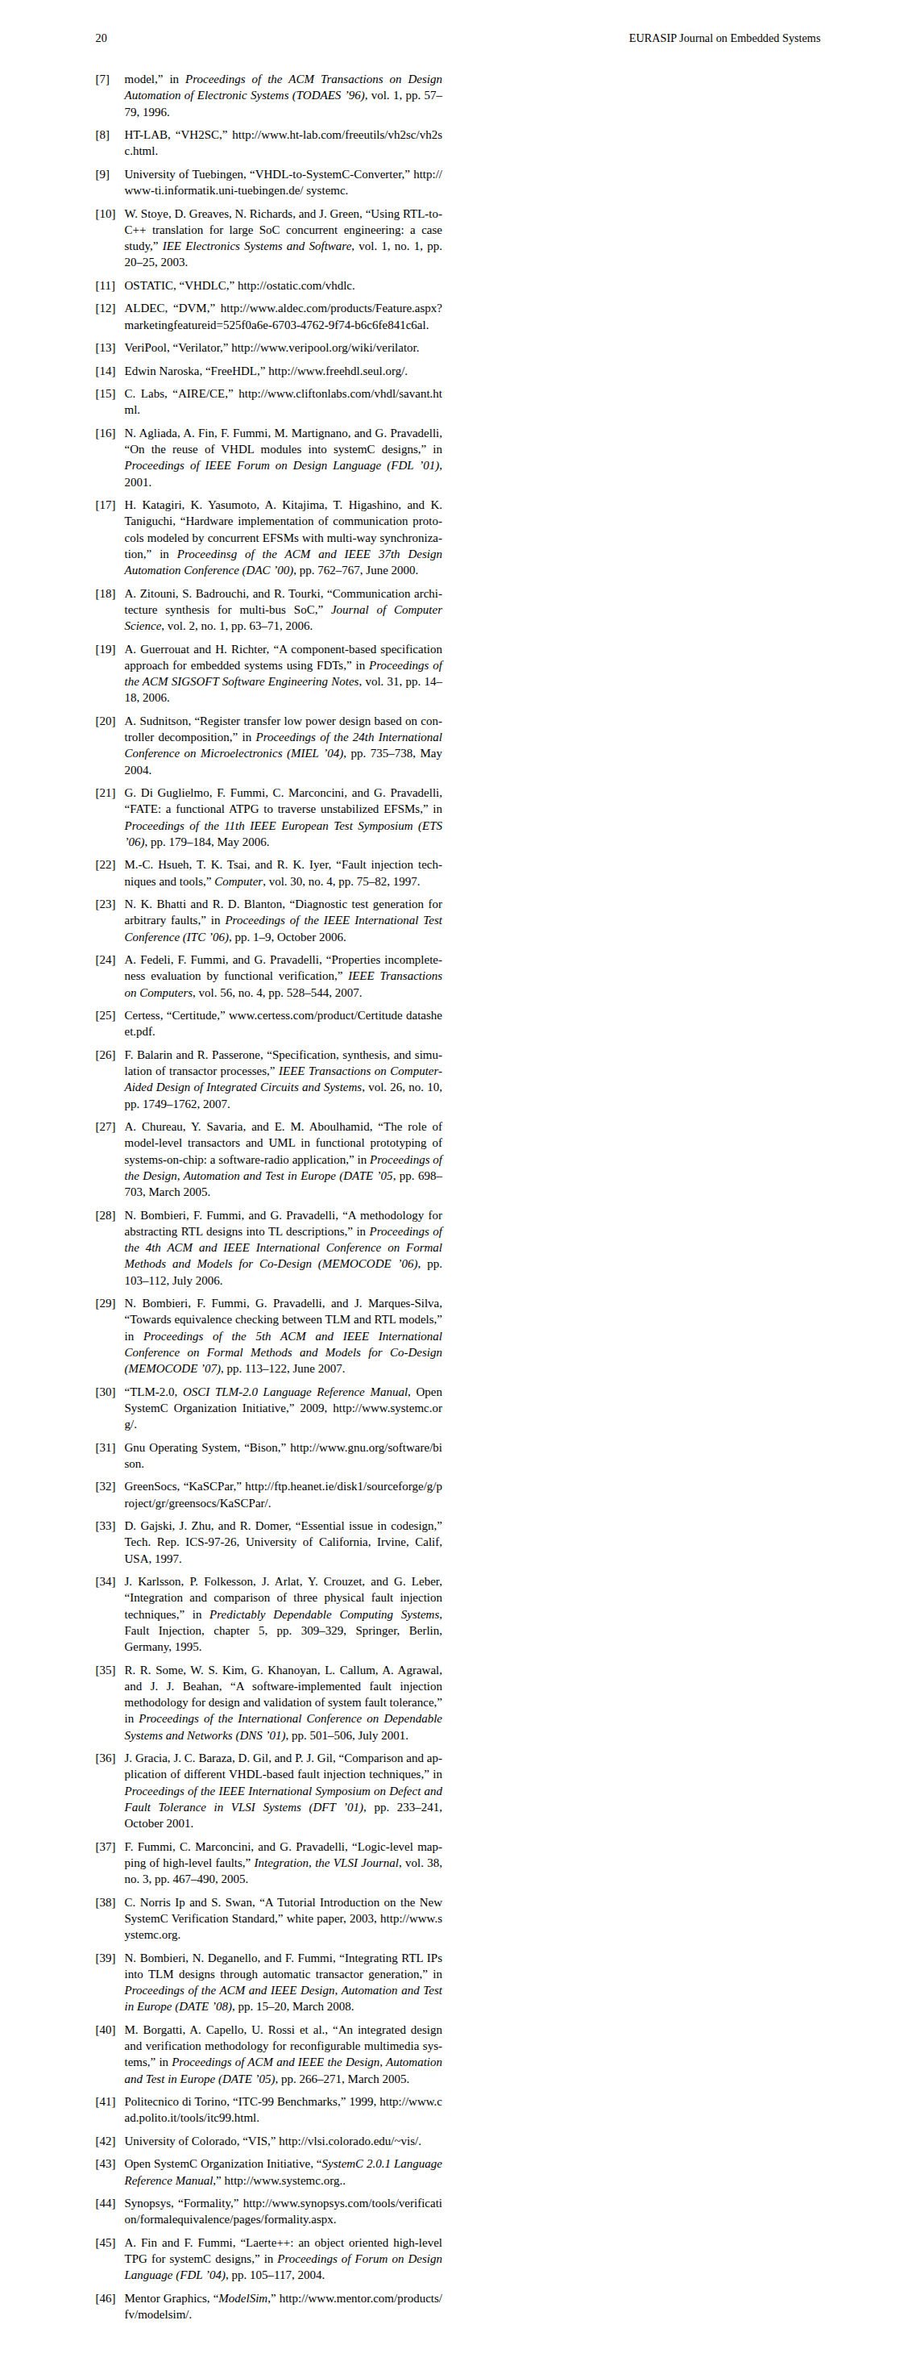20 EURASIP Journal on Embedded Systems
[7]
model,” in Proceedings of the ACM Transactions on Design Automation of Electronic Systems (TODAES ’96), vol. 1, pp. 57–79, 1996.
[8]
HT-LAB, “VH2SC,” http://www.ht-lab.com/freeutils/vh2sc/vh2sc.html.
[9]
University of Tuebingen, “VHDL-to-SystemC-Converter,” http://www-ti.informatik.uni-tuebingen.de/ systemc.
[10]
W. Stoye, D. Greaves, N. Richards, and J. Green, “Using RTL-to-C++ translation for large SoC concurrent engineering: a case study,” IEE Electronics Systems and Software, vol. 1, no. 1, pp. 20–25, 2003.
[11]
OSTATIC, “VHDLC,” http://ostatic.com/vhdlc.
[12]
ALDEC, “DVM,” http://www.aldec.com/products/Feature.aspx?marketingfeatureid=525f0a6e-6703-4762-9f74-b6c6fe841c6al.
[13]
VeriPool, “Verilator,” http://www.veripool.org/wiki/verilator.
[14]
Edwin Naroska, “FreeHDL,” http://www.freehdl.seul.org/.
[15]
C. Labs, “AIRE/CE,” http://www.cliftonlabs.com/vhdl/savant.html.
[16]
N. Agliada, A. Fin, F. Fummi, M. Martignano, and G. Pravadelli, “On the reuse of VHDL modules into systemC designs,” in Proceedings of IEEE Forum on Design Language (FDL ’01), 2001.
[17]
H. Katagiri, K. Yasumoto, A. Kitajima, T. Higashino, and K. Taniguchi, “Hardware implementation of communication protocols modeled by concurrent EFSMs with multi-way synchronization,” in Proceedinsg of the ACM and IEEE 37th Design Automation Conference (DAC ’00), pp. 762–767, June 2000.
[18]
A. Zitouni, S. Badrouchi, and R. Tourki, “Communication architecture synthesis for multi-bus SoC,” Journal of Computer Science, vol. 2, no. 1, pp. 63–71, 2006.
[19]
A. Guerrouat and H. Richter, “A component-based specification approach for embedded systems using FDTs,” in Proceedings of the ACM SIGSOFT Software Engineering Notes, vol. 31, pp. 14–18, 2006.
[20]
A. Sudnitson, “Register transfer low power design based on controller decomposition,” in Proceedings of the 24th International Conference on Microelectronics (MIEL ’04), pp. 735–738, May 2004.
[21]
G. Di Guglielmo, F. Fummi, C. Marconcini, and G. Pravadelli, “FATE: a functional ATPG to traverse unstabilized EFSMs,” in Proceedings of the 11th IEEE European Test Symposium (ETS ’06), pp. 179–184, May 2006.
[22]
M.-C. Hsueh, T. K. Tsai, and R. K. Iyer, “Fault injection techniques and tools,” Computer, vol. 30, no. 4, pp. 75–82, 1997.
[23]
N. K. Bhatti and R. D. Blanton, “Diagnostic test generation for arbitrary faults,” in Proceedings of the IEEE International Test Conference (ITC ’06), pp. 1–9, October 2006.
[24]
A. Fedeli, F. Fummi, and G. Pravadelli, “Properties incompleteness evaluation by functional verification,” IEEE Transactions on Computers, vol. 56, no. 4, pp. 528–544, 2007.
[25]
Certess, “Certitude,” www.certess.com/product/Certitude datasheet.pdf.
[26]
F. Balarin and R. Passerone, “Specification, synthesis, and simulation of transactor processes,” IEEE Transactions on Computer-Aided Design of Integrated Circuits and Systems, vol. 26, no. 10, pp. 1749–1762, 2007.
[27]
A. Chureau, Y. Savaria, and E. M. Aboulhamid, “The role of model-level transactors and UML in functional prototyping of systems-on-chip: a software-radio application,” in Proceedings of the Design, Automation and Test in Europe (DATE ’05, pp. 698–703, March 2005.
[28]
N. Bombieri, F. Fummi, and G. Pravadelli, “A methodology for abstracting RTL designs into TL descriptions,” in Proceedings of the 4th ACM and IEEE International Conference on Formal Methods and Models for Co-Design (MEMOCODE ’06), pp. 103–112, July 2006.
[29]
N. Bombieri, F. Fummi, G. Pravadelli, and J. Marques-Silva, “Towards equivalence checking between TLM and RTL models,” in Proceedings of the 5th ACM and IEEE International Conference on Formal Methods and Models for Co-Design (MEMOCODE ’07), pp. 113–122, June 2007.
[30]
“TLM-2.0, OSCI TLM-2.0 Language Reference Manual, Open SystemC Organization Initiative,” 2009, http://www.systemc.org/.
[31]
Gnu Operating System, “Bison,” http://www.gnu.org/software/bison.
[32]
GreenSocs, “KaSCPar,” http://ftp.heanet.ie/disk1/sourceforge/g/project/gr/greensocs/KaSCPar/.
[33]
D. Gajski, J. Zhu, and R. Domer, “Essential issue in codesign,” Tech. Rep. ICS-97-26, University of California, Irvine, Calif, USA, 1997.
[34]
J. Karlsson, P. Folkesson, J. Arlat, Y. Crouzet, and G. Leber, “Integration and comparison of three physical fault injection techniques,” in Predictably Dependable Computing Systems, Fault Injection, chapter 5, pp. 309–329, Springer, Berlin, Germany, 1995.
[35]
R. R. Some, W. S. Kim, G. Khanoyan, L. Callum, A. Agrawal, and J. J. Beahan, “A software-implemented fault injection methodology for design and validation of system fault tolerance,” in Proceedings of the International Conference on Dependable Systems and Networks (DNS ’01), pp. 501–506, July 2001.
[36]
J. Gracia, J. C. Baraza, D. Gil, and P. J. Gil, “Comparison and application of different VHDL-based fault injection techniques,” in Proceedings of the IEEE International Symposium on Defect and Fault Tolerance in VLSI Systems (DFT ’01), pp. 233–241, October 2001.
[37]
F. Fummi, C. Marconcini, and G. Pravadelli, “Logic-level mapping of high-level faults,” Integration, the VLSI Journal, vol. 38, no. 3, pp. 467–490, 2005.
[38]
C. Norris Ip and S. Swan, “A Tutorial Introduction on the New SystemC Verification Standard,” white paper, 2003, http://www.systemc.org.
[39]
N. Bombieri, N. Deganello, and F. Fummi, “Integrating RTL IPs into TLM designs through automatic transactor generation,” in Proceedings of the ACM and IEEE Design, Automation and Test in Europe (DATE ’08), pp. 15–20, March 2008.
[40]
M. Borgatti, A. Capello, U. Rossi et al., “An integrated design and verification methodology for reconfigurable multimedia systems,” in Proceedings of ACM and IEEE the Design, Automation and Test in Europe (DATE ’05), pp. 266–271, March 2005.
[41]
Politecnico di Torino, “ITC-99 Benchmarks,” 1999, http://www.cad.polito.it/tools/itc99.html.
[42]
University of Colorado, “VIS,” http://vlsi.colorado.edu/~vis/.
[43]
Open SystemC Organization Initiative, “SystemC 2.0.1 Language Reference Manual,” http://www.systemc.org..
[44]
Synopsys, “Formality,” http://www.synopsys.com/tools/verification/formalequivalence/pages/formality.aspx.
[45]
A. Fin and F. Fummi, “Laerte++: an object oriented high-level TPG for systemC designs,” in Proceedings of Forum on Design Language (FDL ’04), pp. 105–117, 2004.
[46]
Mentor Graphics, “ModelSim,” http://www.mentor.com/products/fv/modelsim/.